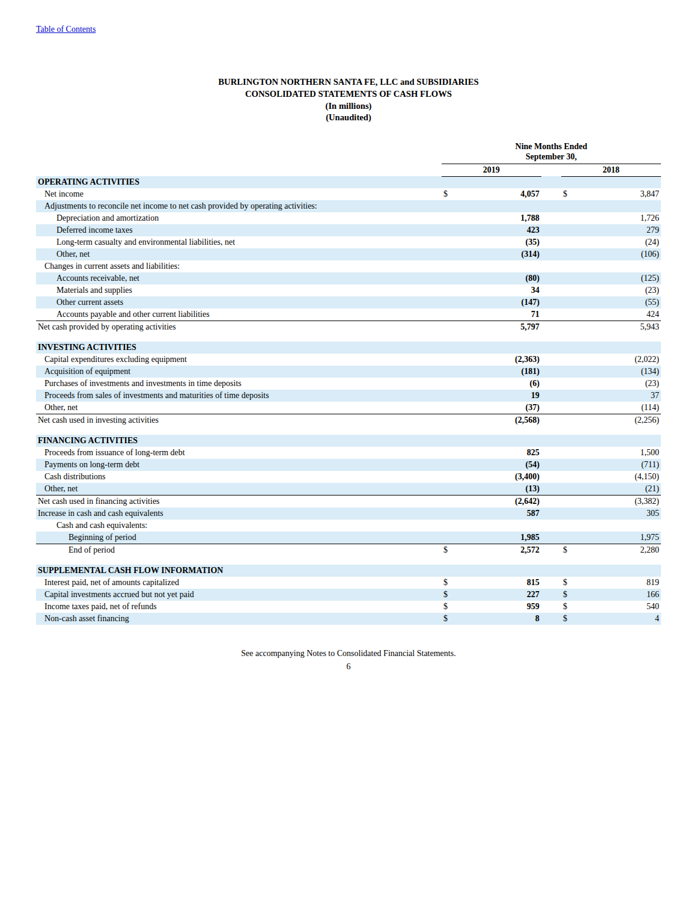Table of Contents
BURLINGTON NORTHERN SANTA FE, LLC and SUBSIDIARIES
CONSOLIDATED STATEMENTS OF CASH FLOWS
(In millions)
(Unaudited)
| | | Nine Months Ended September 30, |
| | | 2019 | | 2018 |
| OPERATING ACTIVITIES | | | | | | |
| Net income | | $ | 4,057 | | $ | 3,847 |
| Adjustments to reconcile net income to net cash provided by operating activities: | | | | | | |
| Depreciation and amortization | | | 1,788 | | | 1,726 |
| Deferred income taxes | | | 423 | | | 279 |
| Long-term casualty and environmental liabilities, net | | | (35) | | | (24) |
| Other, net | | | (314) | | | (106) |
| Changes in current assets and liabilities: | | | | | | |
| Accounts receivable, net | | | (80) | | | (125) |
| Materials and supplies | | | 34 | | | (23) |
| Other current assets | | | (147) | | | (55) |
| Accounts payable and other current liabilities | | | 71 | | | 424 |
| Net cash provided by operating activities | | | 5,797 | | | 5,943 |
| INVESTING ACTIVITIES | | | | | | |
| Capital expenditures excluding equipment | | | (2,363) | | | (2,022) |
| Acquisition of equipment | | | (181) | | | (134) |
| Purchases of investments and investments in time deposits | | | (6) | | | (23) |
| Proceeds from sales of investments and maturities of time deposits | | | 19 | | | 37 |
| Other, net | | | (37) | | | (114) |
| Net cash used in investing activities | | | (2,568) | | | (2,256) |
| FINANCING ACTIVITIES | | | | | | |
| Proceeds from issuance of long-term debt | | | 825 | | | 1,500 |
| Payments on long-term debt | | | (54) | | | (711) |
| Cash distributions | | | (3,400) | | | (4,150) |
| Other, net | | | (13) | | | (21) |
| Net cash used in financing activities | | | (2,642) | | | (3,382) |
| Increase in cash and cash equivalents | | | 587 | | | 305 |
| Cash and cash equivalents: | | | | | | |
| Beginning of period | | | 1,985 | | | 1,975 |
| End of period | | $ | 2,572 | | $ | 2,280 |
| SUPPLEMENTAL CASH FLOW INFORMATION | | | | | | |
| Interest paid, net of amounts capitalized | | $ | 815 | | $ | 819 |
| Capital investments accrued but not yet paid | | $ | 227 | | $ | 166 |
| Income taxes paid, net of refunds | | $ | 959 | | $ | 540 |
| Non-cash asset financing | | $ | 8 | | $ | 4 |
See accompanying Notes to Consolidated Financial Statements.
6